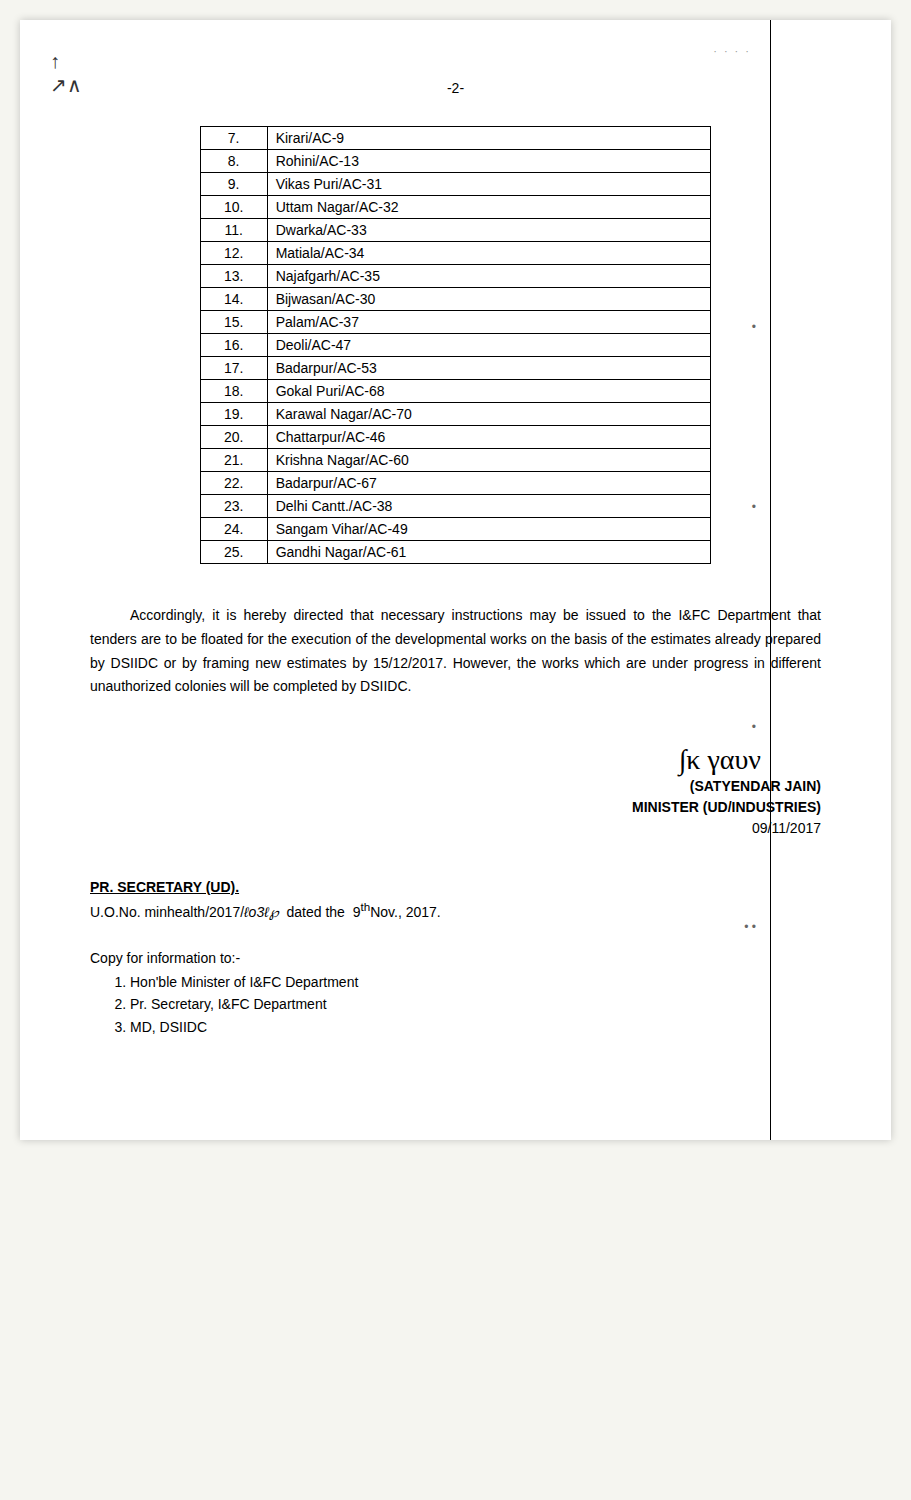↑
↗∧
· · · ·
-2-
| 7. | Kirari/AC-9 |
| 8. | Rohini/AC-13 |
| 9. | Vikas Puri/AC-31 |
| 10. | Uttam Nagar/AC-32 |
| 11. | Dwarka/AC-33 |
| 12. | Matiala/AC-34 |
| 13. | Najafgarh/AC-35 |
| 14. | Bijwasan/AC-30 |
| 15. | Palam/AC-37 |
| 16. | Deoli/AC-47 |
| 17. | Badarpur/AC-53 |
| 18. | Gokal Puri/AC-68 |
| 19. | Karawal Nagar/AC-70 |
| 20. | Chattarpur/AC-46 |
| 21. | Krishna Nagar/AC-60 |
| 22. | Badarpur/AC-67 |
| 23. | Delhi Cantt./AC-38 |
| 24. | Sangam Vihar/AC-49 |
| 25. | Gandhi Nagar/AC-61 |
Accordingly, it is hereby directed that necessary instructions may be issued to the I&FC Department that tenders are to be floated for the execution of the developmental works on the basis of the estimates already prepared by DSIIDC or by framing new estimates by 15/12/2017. However, the works which are under progress in different unauthorized colonies will be completed by DSIIDC.
∫κ γαυν (SATYENDAR JAIN)
MINISTER (UD/INDUSTRIES)
09/11/2017
PR. SECRETARY (UD).
U.O.No. minhealth/2017/ℓo3ℓ℘ dated the 9thNov., 2017.
Copy for information to:-
Hon'ble Minister of I&FC Department
Pr. Secretary, I&FC Department
MD, DSIIDC
•
•
•
• •